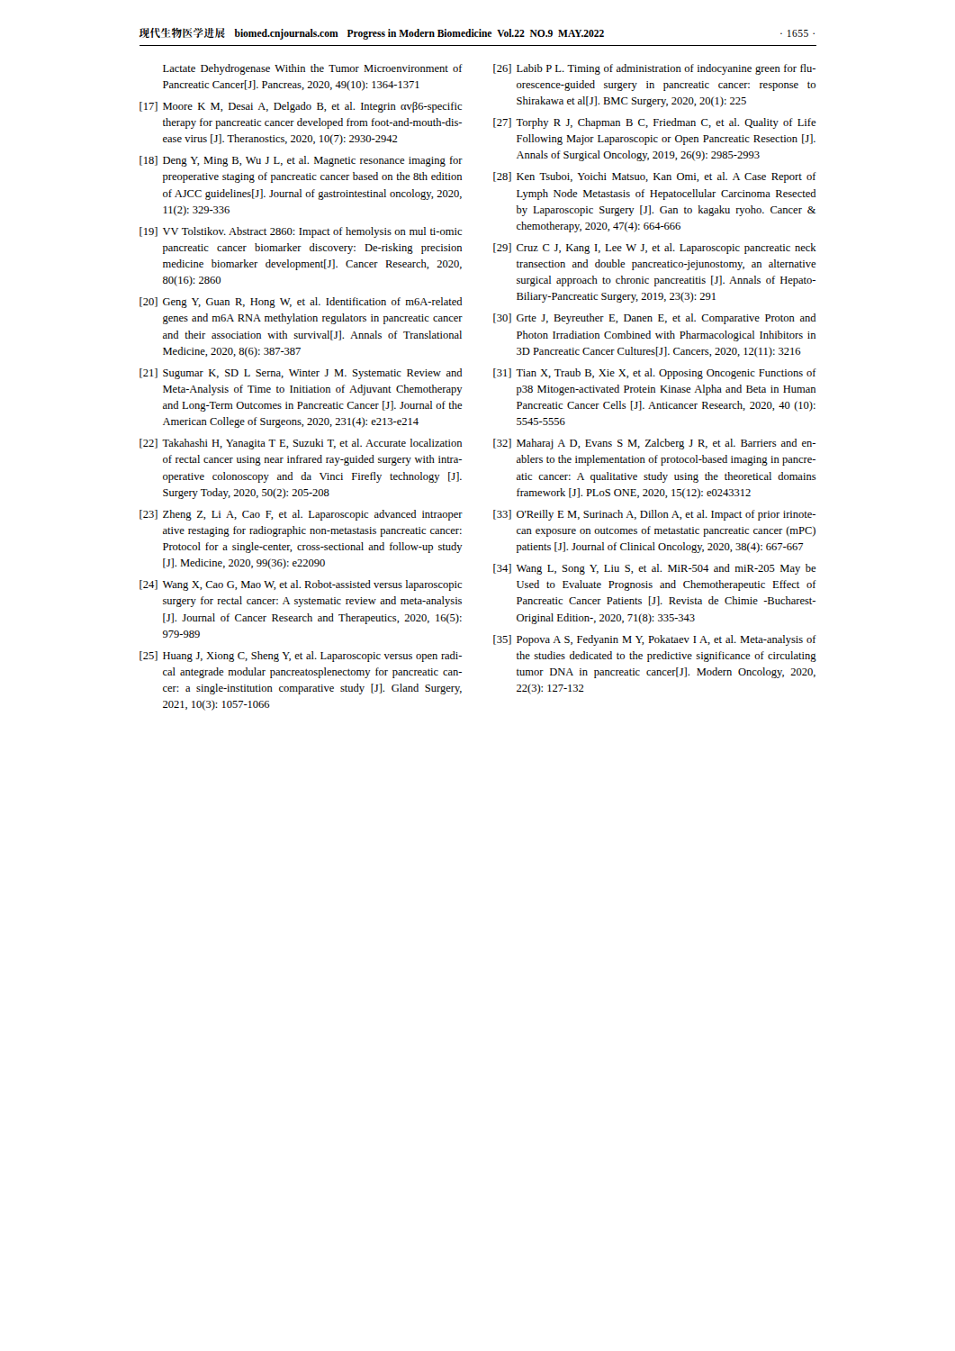现代生物医学进展 biomed.cnjournals.com Progress in Modern Biomedicine Vol.22 NO.9 MAY.2022 · 1655 ·
Lactate Dehydrogenase Within the Tumor Microenvironment of Pancreatic Cancer[J]. Pancreas, 2020, 49(10): 1364-1371
[17] Moore K M, Desai A, Delgado B, et al. Integrin αvβ6-specific therapy for pancreatic cancer developed from foot-and-mouth-disease virus [J]. Theranostics, 2020, 10(7): 2930-2942
[18] Deng Y, Ming B, Wu J L, et al. Magnetic resonance imaging for preoperative staging of pancreatic cancer based on the 8th edition of AJCC guidelines[J]. Journal of gastrointestinal oncology, 2020, 11(2): 329-336
[19] VV Tolstikov. Abstract 2860: Impact of hemolysis on mul ti-omic pancreatic cancer biomarker discovery: De-risking precision medicine biomarker development[J]. Cancer Research, 2020, 80(16): 2860
[20] Geng Y, Guan R, Hong W, et al. Identification of m6A-related genes and m6A RNA methylation regulators in pancreatic cancer and their association with survival[J]. Annals of Translational Medicine, 2020, 8(6): 387-387
[21] Sugumar K, SD L Serna, Winter J M. Systematic Review and Meta-Analysis of Time to Initiation of Adjuvant Chemotherapy and Long-Term Outcomes in Pancreatic Cancer [J]. Journal of the American College of Surgeons, 2020, 231(4): e213-e214
[22] Takahashi H, Yanagita T E, Suzuki T, et al. Accurate localization of rectal cancer using near infrared ray-guided surgery with intra-operative colonoscopy and da Vinci Firefly technology [J]. Surgery Today, 2020, 50(2): 205-208
[23] Zheng Z, Li A, Cao F, et al. Laparoscopic advanced intraoper ative restaging for radiographic non-metastasis pancreatic cancer: Protocol for a single-center, cross-sectional and follow-up study [J]. Medicine, 2020, 99(36): e22090
[24] Wang X, Cao G, Mao W, et al. Robot-assisted versus laparoscopic surgery for rectal cancer: A systematic review and meta-analysis [J]. Journal of Cancer Research and Therapeutics, 2020, 16(5): 979-989
[25] Huang J, Xiong C, Sheng Y, et al. Laparoscopic versus open radical antegrade modular pancreatosplenectomy for pancreatic cancer: a single-institution comparative study [J]. Gland Surgery, 2021, 10(3): 1057-1066
[26] Labib P L. Timing of administration of indocyanine green for fluorescence-guided surgery in pancreatic cancer: response to Shirakawa et al[J]. BMC Surgery, 2020, 20(1): 225
[27] Torphy R J, Chapman B C, Friedman C, et al. Quality of Life Following Major Laparoscopic or Open Pancreatic Resection [J]. Annals of Surgical Oncology, 2019, 26(9): 2985-2993
[28] Ken Tsuboi, Yoichi Matsuo, Kan Omi, et al. A Case Report of Lymph Node Metastasis of Hepatocellular Carcinoma Resected by Laparoscopic Surgery [J]. Gan to kagaku ryoho. Cancer & chemotherapy, 2020, 47(4): 664-666
[29] Cruz C J, Kang I, Lee W J, et al. Laparoscopic pancreatic neck transection and double pancreatico-jejunostomy, an alternative surgical approach to chronic pancreatitis [J]. Annals of Hepato-Biliary-Pancreatic Surgery, 2019, 23(3): 291
[30] Grte J, Beyreuther E, Danen E, et al. Comparative Proton and Photon Irradiation Combined with Pharmacological Inhibitors in 3D Pancreatic Cancer Cultures[J]. Cancers, 2020, 12(11): 3216
[31] Tian X, Traub B, Xie X, et al. Opposing Oncogenic Functions of p38 Mitogen-activated Protein Kinase Alpha and Beta in Human Pancreatic Cancer Cells [J]. Anticancer Research, 2020, 40 (10): 5545-5556
[32] Maharaj A D, Evans S M, Zalcberg J R, et al. Barriers and enablers to the implementation of protocol-based imaging in pancreatic cancer: A qualitative study using the theoretical domains framework [J]. PLoS ONE, 2020, 15(12): e0243312
[33] O'Reilly E M, Surinach A, Dillon A, et al. Impact of prior irinotecan exposure on outcomes of metastatic pancreatic cancer (mPC) patients [J]. Journal of Clinical Oncology, 2020, 38(4): 667-667
[34] Wang L, Song Y, Liu S, et al. MiR-504 and miR-205 May be Used to Evaluate Prognosis and Chemotherapeutic Effect of Pancreatic Cancer Patients [J]. Revista de Chimie -Bucharest- Original Edition-, 2020, 71(8): 335-343
[35] Popova A S, Fedyanin M Y, Pokataev I A, et al. Meta-analysis of the studies dedicated to the predictive significance of circulating tumor DNA in pancreatic cancer[J]. Modern Oncology, 2020, 22(3): 127-132